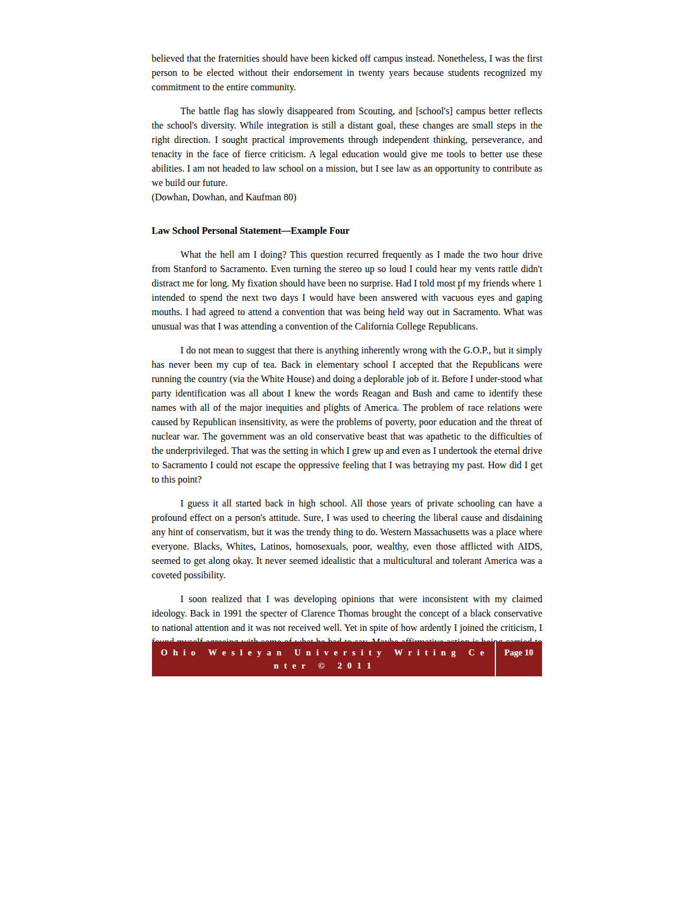believed that the fraternities should have been kicked off campus instead. Nonetheless, I was the first person to be elected without their endorsement in twenty years because students recognized my commitment to the entire community.
The battle flag has slowly disappeared from Scouting, and [school's] campus better reflects the school's diversity. While integration is still a distant goal, these changes are small steps in the right direction. I sought practical improvements through independent thinking, perseverance, and tenacity in the face of fierce criticism. A legal education would give me tools to better use these abilities. I am not headed to law school on a mission, but I see law as an opportunity to contribute as we build our future.
(Dowhan, Dowhan, and Kaufman 80)
Law School Personal Statement—Example Four
What the hell am I doing? This question recurred frequently as I made the two hour drive from Stanford to Sacramento. Even turning the stereo up so loud I could hear my vents rattle didn't distract me for long. My fixation should have been no surprise. Had I told most pf my friends where 1 intended to spend the next two days I would have been answered with vacuous eyes and gaping mouths. I had agreed to attend a convention that was being held way out in Sacramento. What was unusual was that I was attending a convention of the California College Republicans.
I do not mean to suggest that there is anything inherently wrong with the G.O.P., but it simply has never been my cup of tea. Back in elementary school I accepted that the Republicans were running the country (via the White House) and doing a deplorable job of it. Before I under-stood what party identification was all about I knew the words Reagan and Bush and came to identify these names with all of the major inequities and plights of America. The problem of race relations were caused by Republican insensitivity, as were the problems of poverty, poor education and the threat of nuclear war. The government was an old conservative beast that was apathetic to the difficulties of the underprivileged. That was the setting in which I grew up and even as I undertook the eternal drive to Sacramento I could not escape the oppressive feeling that I was betraying my past. How did I get to this point?
I guess it all started back in high school. All those years of private schooling can have a profound effect on a person's attitude. Sure, I was used to cheering the liberal cause and disdaining any hint of conservatism, but it was the trendy thing to do. Western Massachusetts was a place where everyone. Blacks, Whites, Latinos, homosexuals, poor, wealthy, even those afflicted with AIDS, seemed to get along okay. It never seemed idealistic that a multicultural and tolerant America was a coveted possibility.
I soon realized that I was developing opinions that were inconsistent with my claimed ideology. Back in 1991 the specter of Clarence Thomas brought the concept of a black conservative to national attention and it was not received well. Yet in spite of how ardently I joined the criticism, I found myself agreeing with some of what he had to say. Maybe affirmative action is being carried to a harmful extreme, and maybe a lot of people spend too much time
O h i o W e s l e y a n U n i v e r s i t y W r i t i n g C e n t e r © 2 0 1 1
Page 10